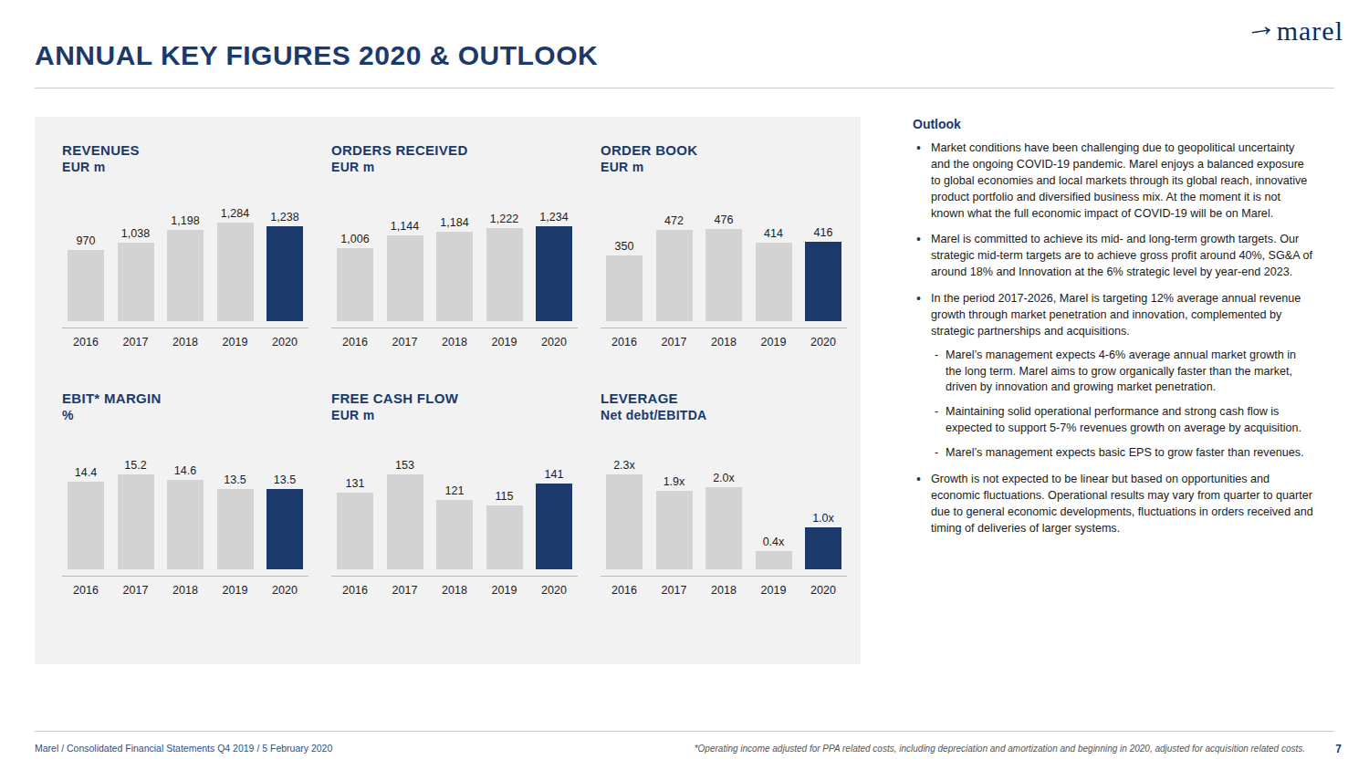→marel
ANNUAL KEY FIGURES 2020 & OUTLOOK
REVENUESEUR m
970
1,038
1,198
1,284
1,238
20162017201820192020
ORDERS RECEIVEDEUR m
1,006
1,144
1,184
1,222
1,234
20162017201820192020
ORDER BOOKEUR m
350
472
476
414
416
20162017201820192020
EBIT* MARGIN%
14.4
15.2
14.6
13.5
13.5
20162017201820192020
FREE CASH FLOWEUR m
131
153
121
115
141
20162017201820192020
LEVERAGENet debt/EBITDA
2.3x
1.9x
2.0x
0.4x
1.0x
20162017201820192020
Outlook
Market conditions have been challenging due to geopolitical uncertainty and the ongoing COVID-19 pandemic. Marel enjoys a balanced exposure to global economies and local markets through its global reach, innovative product portfolio and diversified business mix. At the moment it is not known what the full economic impact of COVID-19 will be on Marel.
Marel is committed to achieve its mid- and long-term growth targets. Our strategic mid-term targets are to achieve gross profit around 40%, SG&A of around 18% and Innovation at the 6% strategic level by year-end 2023.
In the period 2017-2026, Marel is targeting 12% average annual revenue growth through market penetration and innovation, complemented by strategic partnerships and acquisitions.
Marel’s management expects 4-6% average annual market growth in the long term. Marel aims to grow organically faster than the market, driven by innovation and growing market penetration.
Maintaining solid operational performance and strong cash flow is expected to support 5-7% revenues growth on average by acquisition.
Marel’s management expects basic EPS to grow faster than revenues.
Growth is not expected to be linear but based on opportunities and economic fluctuations. Operational results may vary from quarter to quarter due to general economic developments, fluctuations in orders received and timing of deliveries of larger systems.
Marel / Consolidated Financial Statements Q4 2019 / 5 February 2020
*Operating income adjusted for PPA related costs, including depreciation and amortization and beginning in 2020, adjusted for acquisition related costs.
7